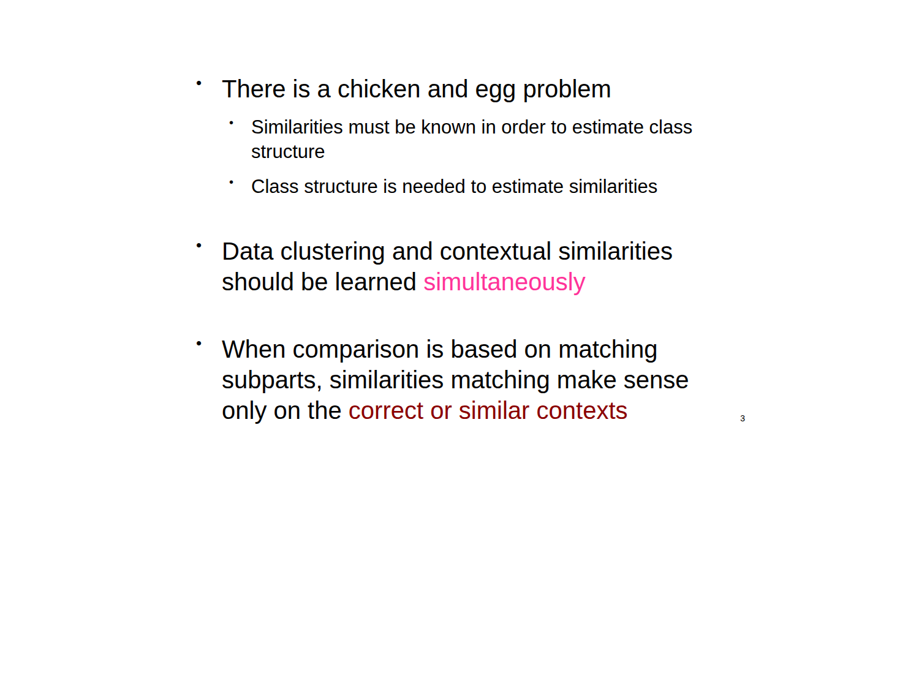There is a chicken and egg problem
Similarities must be known in order to estimate class structure
Class structure is needed to estimate similarities
Data clustering and contextual similarities should be learned simultaneously
When comparison is based on matching subparts, similarities matching make sense only on the correct or similar contexts
3